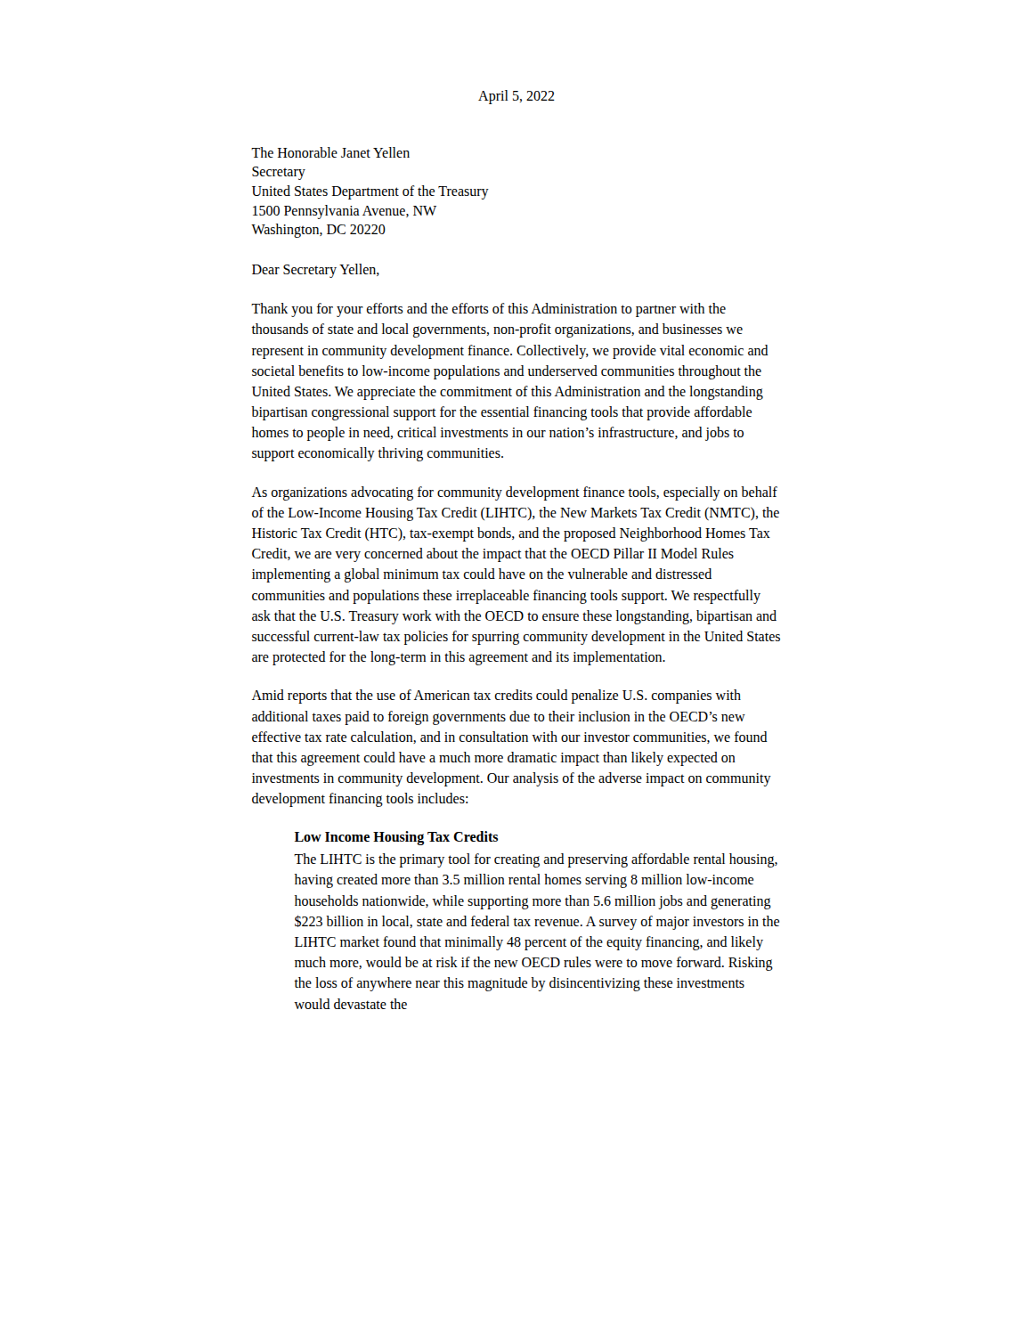April 5, 2022
The Honorable Janet Yellen
Secretary
United States Department of the Treasury
1500 Pennsylvania Avenue, NW
Washington, DC 20220
Dear Secretary Yellen,
Thank you for your efforts and the efforts of this Administration to partner with the thousands of state and local governments, non-profit organizations, and businesses we represent in community development finance. Collectively, we provide vital economic and societal benefits to low-income populations and underserved communities throughout the United States. We appreciate the commitment of this Administration and the longstanding bipartisan congressional support for the essential financing tools that provide affordable homes to people in need, critical investments in our nation’s infrastructure, and jobs to support economically thriving communities.
As organizations advocating for community development finance tools, especially on behalf of the Low-Income Housing Tax Credit (LIHTC), the New Markets Tax Credit (NMTC), the Historic Tax Credit (HTC), tax-exempt bonds, and the proposed Neighborhood Homes Tax Credit, we are very concerned about the impact that the OECD Pillar II Model Rules implementing a global minimum tax could have on the vulnerable and distressed communities and populations these irreplaceable financing tools support. We respectfully ask that the U.S. Treasury work with the OECD to ensure these longstanding, bipartisan and successful current-law tax policies for spurring community development in the United States are protected for the long-term in this agreement and its implementation.
Amid reports that the use of American tax credits could penalize U.S. companies with additional taxes paid to foreign governments due to their inclusion in the OECD’s new effective tax rate calculation, and in consultation with our investor communities, we found that this agreement could have a much more dramatic impact than likely expected on investments in community development. Our analysis of the adverse impact on community development financing tools includes:
Low Income Housing Tax Credits
The LIHTC is the primary tool for creating and preserving affordable rental housing, having created more than 3.5 million rental homes serving 8 million low-income households nationwide, while supporting more than 5.6 million jobs and generating $223 billion in local, state and federal tax revenue. A survey of major investors in the LIHTC market found that minimally 48 percent of the equity financing, and likely much more, would be at risk if the new OECD rules were to move forward. Risking the loss of anywhere near this magnitude by disincentivizing these investments would devastate the